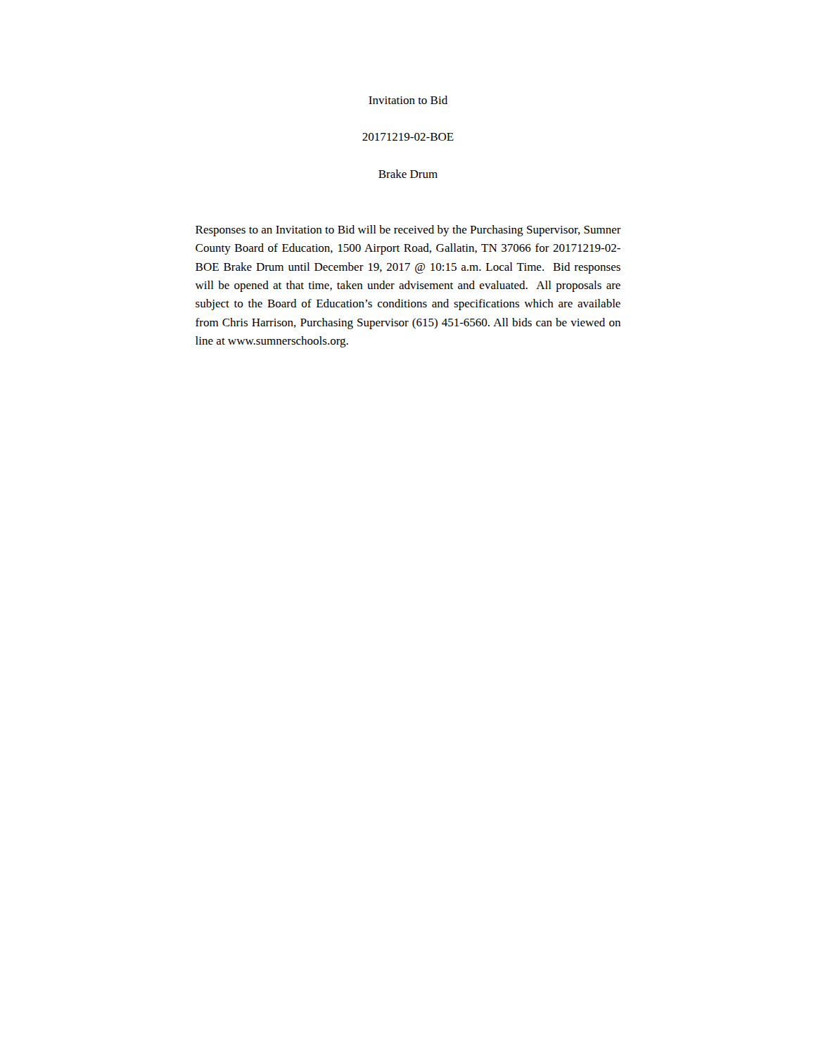Invitation to Bid
20171219-02-BOE
Brake Drum
Responses to an Invitation to Bid will be received by the Purchasing Supervisor, Sumner County Board of Education, 1500 Airport Road, Gallatin, TN 37066 for 20171219-02-BOE Brake Drum until December 19, 2017 @ 10:15 a.m. Local Time. Bid responses will be opened at that time, taken under advisement and evaluated. All proposals are subject to the Board of Education’s conditions and specifications which are available from Chris Harrison, Purchasing Supervisor (615) 451-6560. All bids can be viewed on line at www.sumnerschools.org.